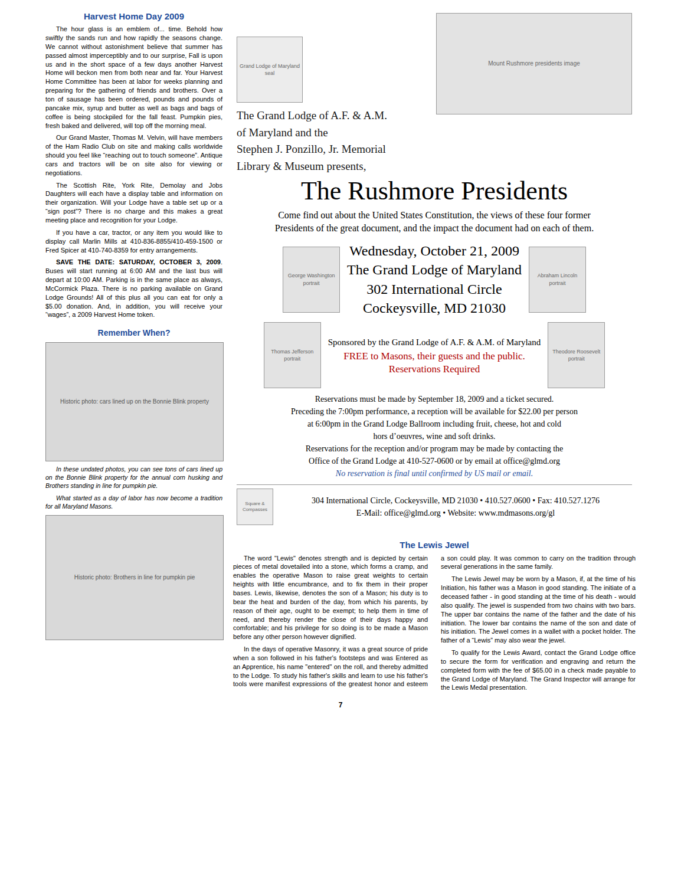Harvest Home Day 2009
The hour glass is an emblem of... time. Behold how swiftly the sands run and how rapidly the seasons change. We cannot without astonishment believe that summer has passed almost imperceptibly and to our surprise, Fall is upon us and in the short space of a few days another Harvest Home will beckon men from both near and far. Your Harvest Home Committee has been at labor for weeks planning and preparing for the gathering of friends and brothers. Over a ton of sausage has been ordered, pounds and pounds of pancake mix, syrup and butter as well as bags and bags of coffee is being stockpiled for the fall feast. Pumpkin pies, fresh baked and delivered, will top off the morning meal.
Our Grand Master, Thomas M. Velvin, will have members of the Ham Radio Club on site and making calls worldwide should you feel like “reaching out to touch someone”. Antique cars and tractors will be on site also for viewing or negotiations.
The Scottish Rite, York Rite, Demolay and Jobs Daughters will each have a display table and information on their organization. Will your Lodge have a table set up or a “sign post”? There is no charge and this makes a great meeting place and recognition for your Lodge.
If you have a car, tractor, or any item you would like to display call Marlin Mills at 410-836-8855/410-459-1500 or Fred Spicer at 410-740-8359 for entry arrangements.
SAVE THE DATE: SATURDAY, OCTOBER 3, 2009. Buses will start running at 6:00 AM and the last bus will depart at 10:00 AM. Parking is in the same place as always, McCormick Plaza. There is no parking available on Grand Lodge Grounds! All of this plus all you can eat for only a $5.00 donation. And, in addition, you will receive your “wages”, a 2009 Harvest Home token.
Remember When?
Historic photo: cars lined up on the Bonnie Blink property
In these undated photos, you can see tons of cars lined up on the Bonnie Blink property for the annual corn husking and Brothers standing in line for pumpkin pie.
What started as a day of labor has now become a tradition for all Maryland Masons.
Historic photo: Brothers in line for pumpkin pie
Grand Lodge of Maryland seal
The Grand Lodge of A.F. & A.M.
of Maryland and the
Stephen J. Ponzillo, Jr. Memorial
Library & Museum presents,
Mount Rushmore presidents image
The Rushmore Presidents
Come find out about the United States Constitution, the views of these four former
Presidents of the great document, and the impact the document had on each of them.
George Washington portrait
Wednesday, October 21, 2009
The Grand Lodge of Maryland
302 International Circle
Cockeysville, MD 21030
Abraham Lincoln portrait
Thomas Jefferson portrait
Sponsored by the Grand Lodge of A.F. & A.M. of Maryland
FREE to Masons, their guests and the public.
Reservations Required
Theodore Roosevelt portrait
Reservations must be made by September 18, 2009 and a ticket secured.
Preceding the 7:00pm performance, a reception will be available for $22.00 per person
at 6:00pm in the Grand Lodge Ballroom including fruit, cheese, hot and cold
hors d’oeuvres, wine and soft drinks.
Reservations for the reception and/or program may be made by contacting the
Office of the Grand Lodge at 410-527-0600 or by email at office@glmd.org
No reservation is final until confirmed by US mail or email.
Square & Compasses
304 International Circle, Cockeysville, MD 21030 • 410.527.0600 • Fax: 410.527.1276
E-Mail: office@glmd.org • Website: www.mdmasons.org/gl
The Lewis Jewel
The word "Lewis" denotes strength and is depicted by certain pieces of metal dovetailed into a stone, which forms a cramp, and enables the operative Mason to raise great weights to certain heights with little encumbrance, and to fix them in their proper bases. Lewis, likewise, denotes the son of a Mason; his duty is to bear the heat and burden of the day, from which his parents, by reason of their age, ought to be exempt; to help them in time of need, and thereby render the close of their days happy and comfortable; and his privilege for so doing is to be made a Mason before any other person however dignified.
In the days of operative Masonry, it was a great source of pride when a son followed in his father's footsteps and was Entered as an Apprentice, his name "entered" on the roll, and thereby admitted to the Lodge. To study his father's skills and learn to use his father's tools were manifest expressions of the greatest honor and esteem a son could play. It was common to carry on the tradition through several generations in the same family.
The Lewis Jewel may be worn by a Mason, if, at the time of his Initiation, his father was a Mason in good standing. The initiate of a deceased father - in good standing at the time of his death - would also qualify. The jewel is suspended from two chains with two bars. The upper bar contains the name of the father and the date of his initiation. The lower bar contains the name of the son and date of his initiation. The Jewel comes in a wallet with a pocket holder. The father of a “Lewis” may also wear the jewel.
To qualify for the Lewis Award, contact the Grand Lodge office to secure the form for verification and engraving and return the completed form with the fee of $65.00 in a check made payable to the Grand Lodge of Maryland. The Grand Inspector will arrange for the Lewis Medal presentation.
7